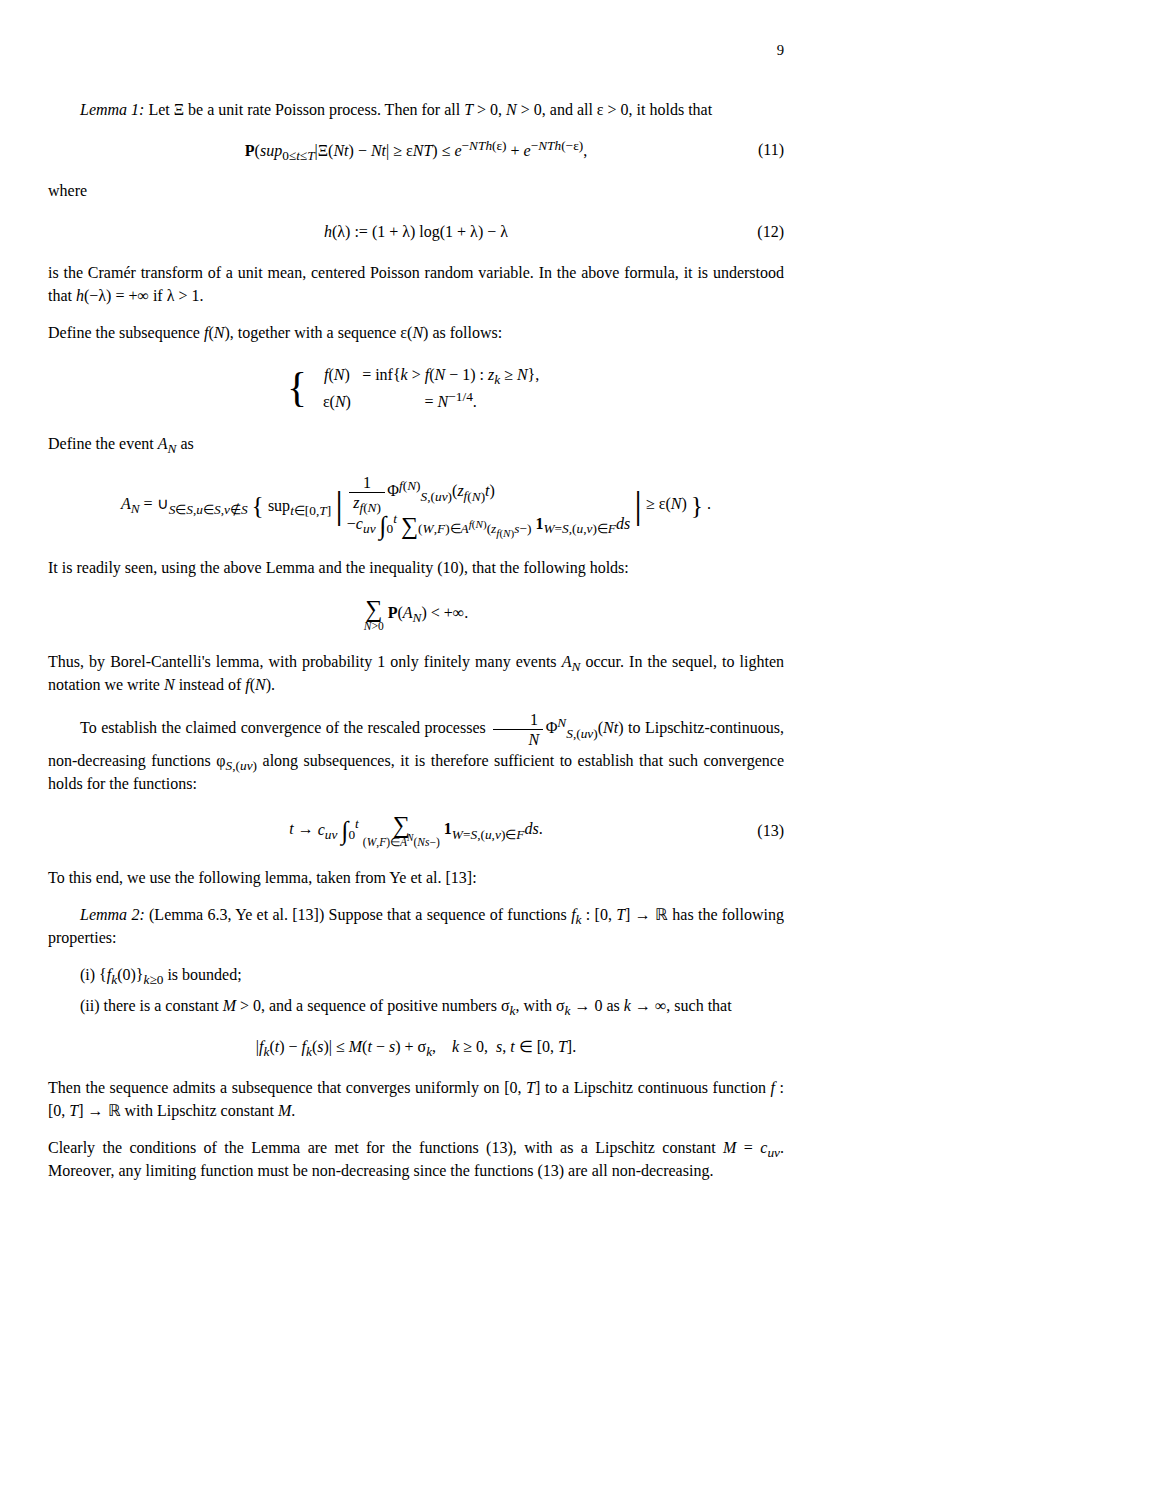9
Lemma 1: Let Ξ be a unit rate Poisson process. Then for all T > 0, N > 0, and all ε > 0, it holds that
P(sup0≤t≤T|Ξ(Nt) − Nt| ≥ εNT) ≤ e−NTh(ε) + e−NTh(−ε), (11)
where
h(λ) := (1 + λ) log(1 + λ) − λ (12)
is the Cramér transform of a unit mean, centered Poisson random variable. In the above formula, it is understood that h(−λ) = +∞ if λ > 1.
Define the subsequence f(N), together with a sequence ε(N) as follows:
{
| f ( N ) | = inf{ k > f ( N − 1) : z k ≥ N }, |
| ε( N ) | = N −1/4 . |
Define the event AN as
AN = ∪S∈S,u∈S,v∉S {
supt∈[0,T]
|
1 zf(N) Φf(N)S,(uv)(zf(N)t)
−cuv ∫0t ∑(W,F)∈Af(N)(zf(N)s−) 1W=S,(u,v)∈Fds
| ≥ ε(N) } .
It is readily seen, using the above Lemma and the inequality (10), that the following holds:
∑N>0 P(AN) < +∞.
Thus, by Borel-Cantelli's lemma, with probability 1 only finitely many events AN occur. In the sequel, to lighten notation we write N instead of f(N).
To establish the claimed convergence of the rescaled processes 1 NΦNS,(uv)(Nt) to Lipschitz-continuous, non-decreasing functions φS,(uv) along subsequences, it is therefore sufficient to establish that such convergence holds for the functions:
t → cuv ∫0t ∑(W,F)∈AN(Ns−) 1W=S,(u,v)∈Fds. (13)
To this end, we use the following lemma, taken from Ye et al. [13]:
Lemma 2: (Lemma 6.3, Ye et al. [13]) Suppose that a sequence of functions fk : [0, T] → ℝ has the following properties:
(i) {fk(0)}k≥0 is bounded;
(ii) there is a constant M > 0, and a sequence of positive numbers σk, with σk → 0 as k → ∞, such that
|fk(t) − fk(s)| ≤ M(t − s) + σk, k ≥ 0, s, t ∈ [0, T].
Then the sequence admits a subsequence that converges uniformly on [0, T] to a Lipschitz continuous function f : [0, T] → ℝ with Lipschitz constant M.
Clearly the conditions of the Lemma are met for the functions (13), with as a Lipschitz constant M = cuv. Moreover, any limiting function must be non-decreasing since the functions (13) are all non-decreasing.